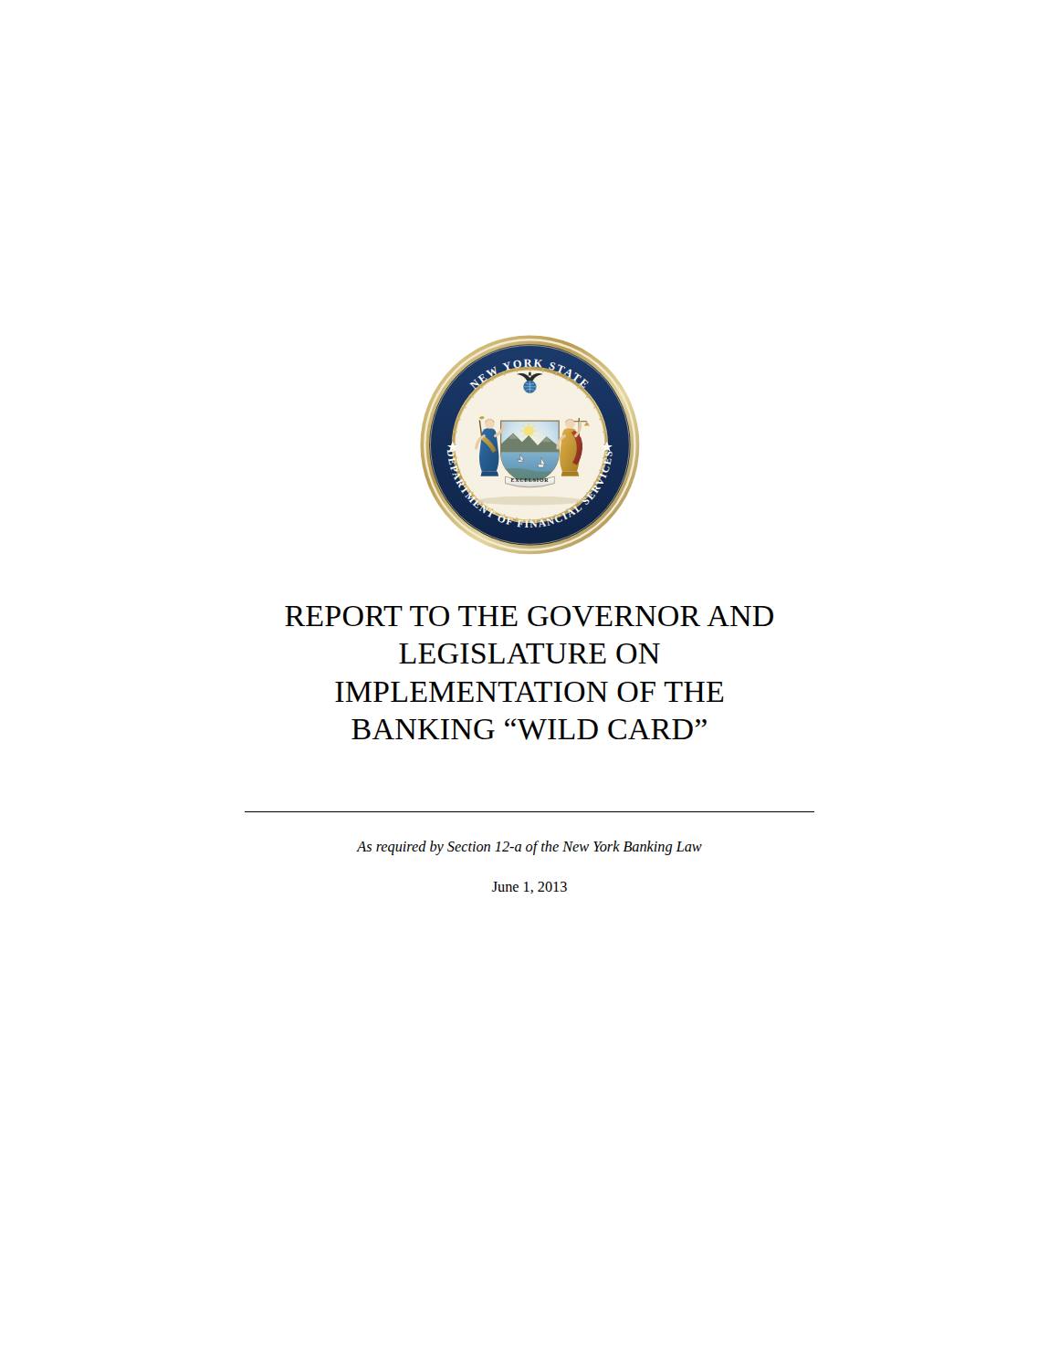NEW YORK STATE DEPARTMENT OF FINANCIAL SERVICES EXCELSIOR
REPORT TO THE GOVERNOR AND
LEGISLATURE ON
IMPLEMENTATION OF THE
BANKING “WILD CARD”
As required by Section 12-a of the New York Banking Law
June 1, 2013